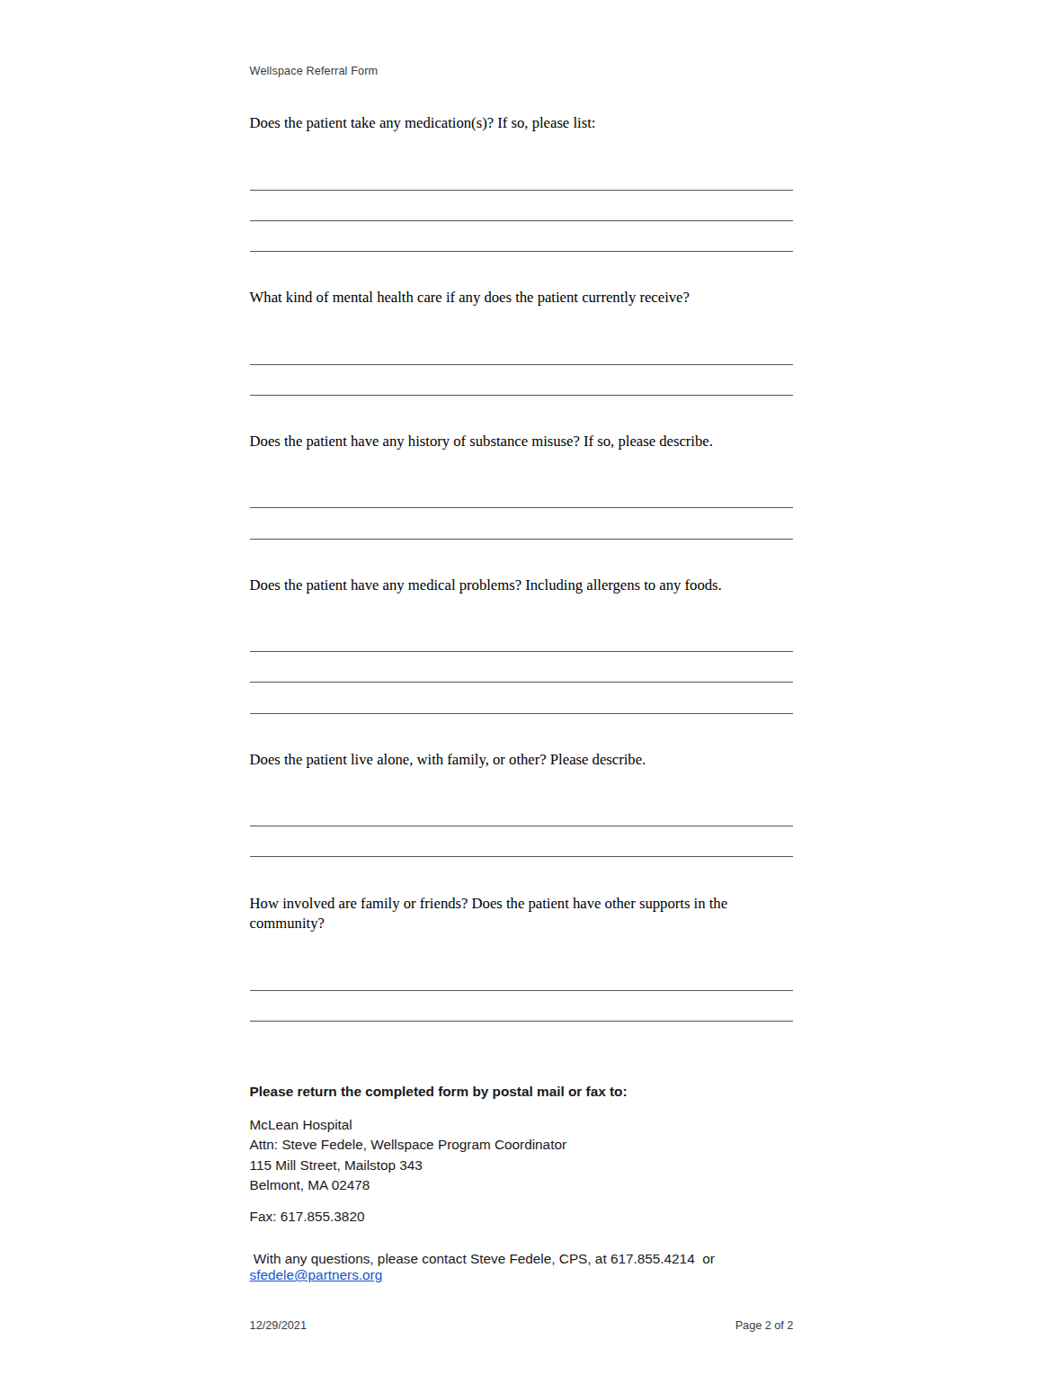Wellspace Referral Form
Does the patient take any medication(s)? If so, please list:
What kind of mental health care if any does the patient currently receive?
Does the patient have any history of substance misuse? If so, please describe.
Does the patient have any medical problems? Including allergens to any foods.
Does the patient live alone, with family, or other? Please describe.
How involved are family or friends? Does the patient have other supports in the community?
Please return the completed form by postal mail or fax to:
McLean Hospital
Attn: Steve Fedele, Wellspace Program Coordinator
115 Mill Street, Mailstop 343
Belmont, MA 02478
Fax: 617.855.3820
With any questions, please contact Steve Fedele, CPS, at 617.855.4214 or sfedele@partners.org
12/29/2021 Page 2 of 2